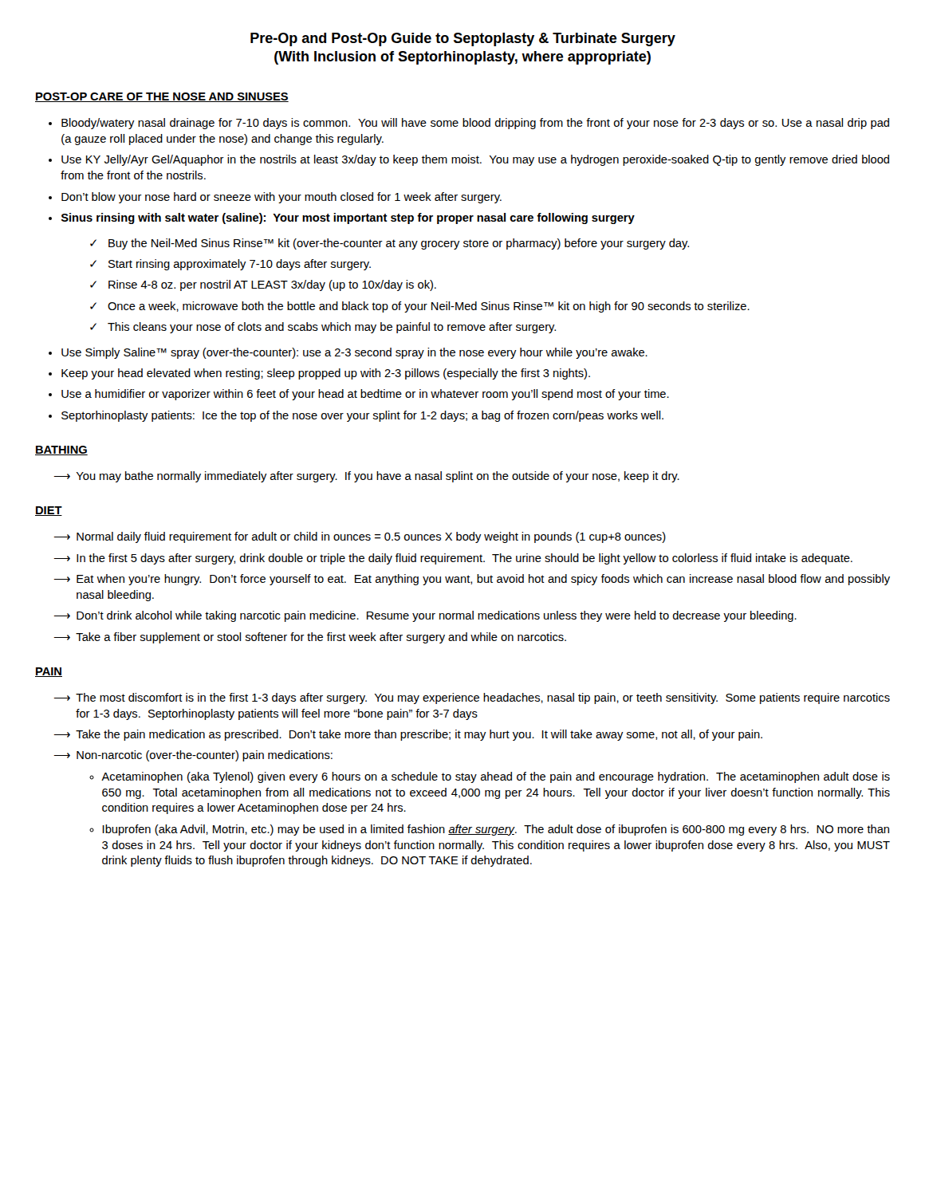Pre-Op and Post-Op Guide to Septoplasty & Turbinate Surgery
(With Inclusion of Septorhinoplasty, where appropriate)
POST-OP CARE OF THE NOSE AND SINUSES
Bloody/watery nasal drainage for 7-10 days is common. You will have some blood dripping from the front of your nose for 2-3 days or so. Use a nasal drip pad (a gauze roll placed under the nose) and change this regularly.
Use KY Jelly/Ayr Gel/Aquaphor in the nostrils at least 3x/day to keep them moist. You may use a hydrogen peroxide-soaked Q-tip to gently remove dried blood from the front of the nostrils.
Don’t blow your nose hard or sneeze with your mouth closed for 1 week after surgery.
Sinus rinsing with salt water (saline): Your most important step for proper nasal care following surgery
Buy the Neil-Med Sinus Rinse™ kit (over-the-counter at any grocery store or pharmacy) before your surgery day.
Start rinsing approximately 7-10 days after surgery.
Rinse 4-8 oz. per nostril AT LEAST 3x/day (up to 10x/day is ok).
Once a week, microwave both the bottle and black top of your Neil-Med Sinus Rinse™ kit on high for 90 seconds to sterilize.
This cleans your nose of clots and scabs which may be painful to remove after surgery.
Use Simply Saline™ spray (over-the-counter): use a 2-3 second spray in the nose every hour while you’re awake.
Keep your head elevated when resting; sleep propped up with 2-3 pillows (especially the first 3 nights).
Use a humidifier or vaporizer within 6 feet of your head at bedtime or in whatever room you’ll spend most of your time.
Septorhinoplasty patients: Ice the top of the nose over your splint for 1-2 days; a bag of frozen corn/peas works well.
BATHING
You may bathe normally immediately after surgery. If you have a nasal splint on the outside of your nose, keep it dry.
DIET
Normal daily fluid requirement for adult or child in ounces = 0.5 ounces X body weight in pounds (1 cup+8 ounces)
In the first 5 days after surgery, drink double or triple the daily fluid requirement. The urine should be light yellow to colorless if fluid intake is adequate.
Eat when you’re hungry. Don’t force yourself to eat. Eat anything you want, but avoid hot and spicy foods which can increase nasal blood flow and possibly nasal bleeding.
Don’t drink alcohol while taking narcotic pain medicine. Resume your normal medications unless they were held to decrease your bleeding.
Take a fiber supplement or stool softener for the first week after surgery and while on narcotics.
PAIN
The most discomfort is in the first 1-3 days after surgery. You may experience headaches, nasal tip pain, or teeth sensitivity. Some patients require narcotics for 1-3 days. Septorhinoplasty patients will feel more “bone pain” for 3-7 days
Take the pain medication as prescribed. Don’t take more than prescribe; it may hurt you. It will take away some, not all, of your pain.
Non-narcotic (over-the-counter) pain medications:
Acetaminophen (aka Tylenol) given every 6 hours on a schedule to stay ahead of the pain and encourage hydration. The acetaminophen adult dose is 650 mg. Total acetaminophen from all medications not to exceed 4,000 mg per 24 hours. Tell your doctor if your liver doesn’t function normally. This condition requires a lower Acetaminophen dose per 24 hrs.
Ibuprofen (aka Advil, Motrin, etc.) may be used in a limited fashion after surgery. The adult dose of ibuprofen is 600-800 mg every 8 hrs. NO more than 3 doses in 24 hrs. Tell your doctor if your kidneys don’t function normally. This condition requires a lower ibuprofen dose every 8 hrs. Also, you MUST drink plenty fluids to flush ibuprofen through kidneys. DO NOT TAKE if dehydrated.